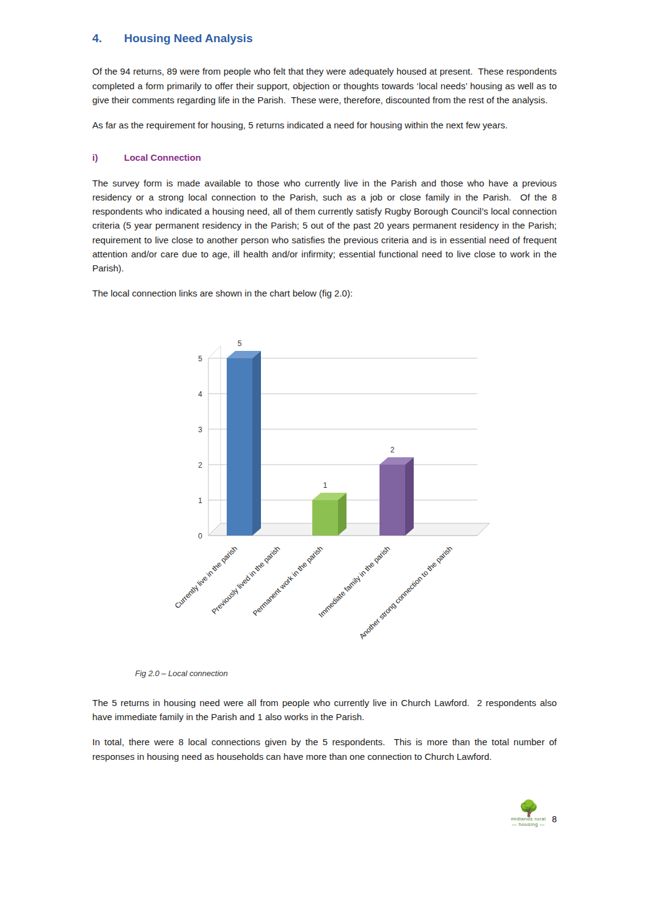4. Housing Need Analysis
Of the 94 returns, 89 were from people who felt that they were adequately housed at present. These respondents completed a form primarily to offer their support, objection or thoughts towards ‘local needs’ housing as well as to give their comments regarding life in the Parish. These were, therefore, discounted from the rest of the analysis.
As far as the requirement for housing, 5 returns indicated a need for housing within the next few years.
i) Local Connection
The survey form is made available to those who currently live in the Parish and those who have a previous residency or a strong local connection to the Parish, such as a job or close family in the Parish. Of the 8 respondents who indicated a housing need, all of them currently satisfy Rugby Borough Council’s local connection criteria (5 year permanent residency in the Parish; 5 out of the past 20 years permanent residency in the Parish; requirement to live close to another person who satisfies the previous criteria and is in essential need of frequent attention and/or care due to age, ill health and/or infirmity; essential functional need to live close to work in the Parish).
The local connection links are shown in the chart below (fig 2.0):
0 1 2 3 4 5 5 1 2 Currently live in the parish Previously lived in the parish Permanent work in the parish Immediate family in the parish Another strong connection to the parish
Fig 2.0 – Local connection
The 5 returns in housing need were all from people who currently live in Church Lawford. 2 respondents also have immediate family in the Parish and 1 also works in the Parish.
In total, there were 8 local connections given by the 5 respondents. This is more than the total number of responses in housing need as households can have more than one connection to Church Lawford.
🌳
midlands rural
— housing —
8